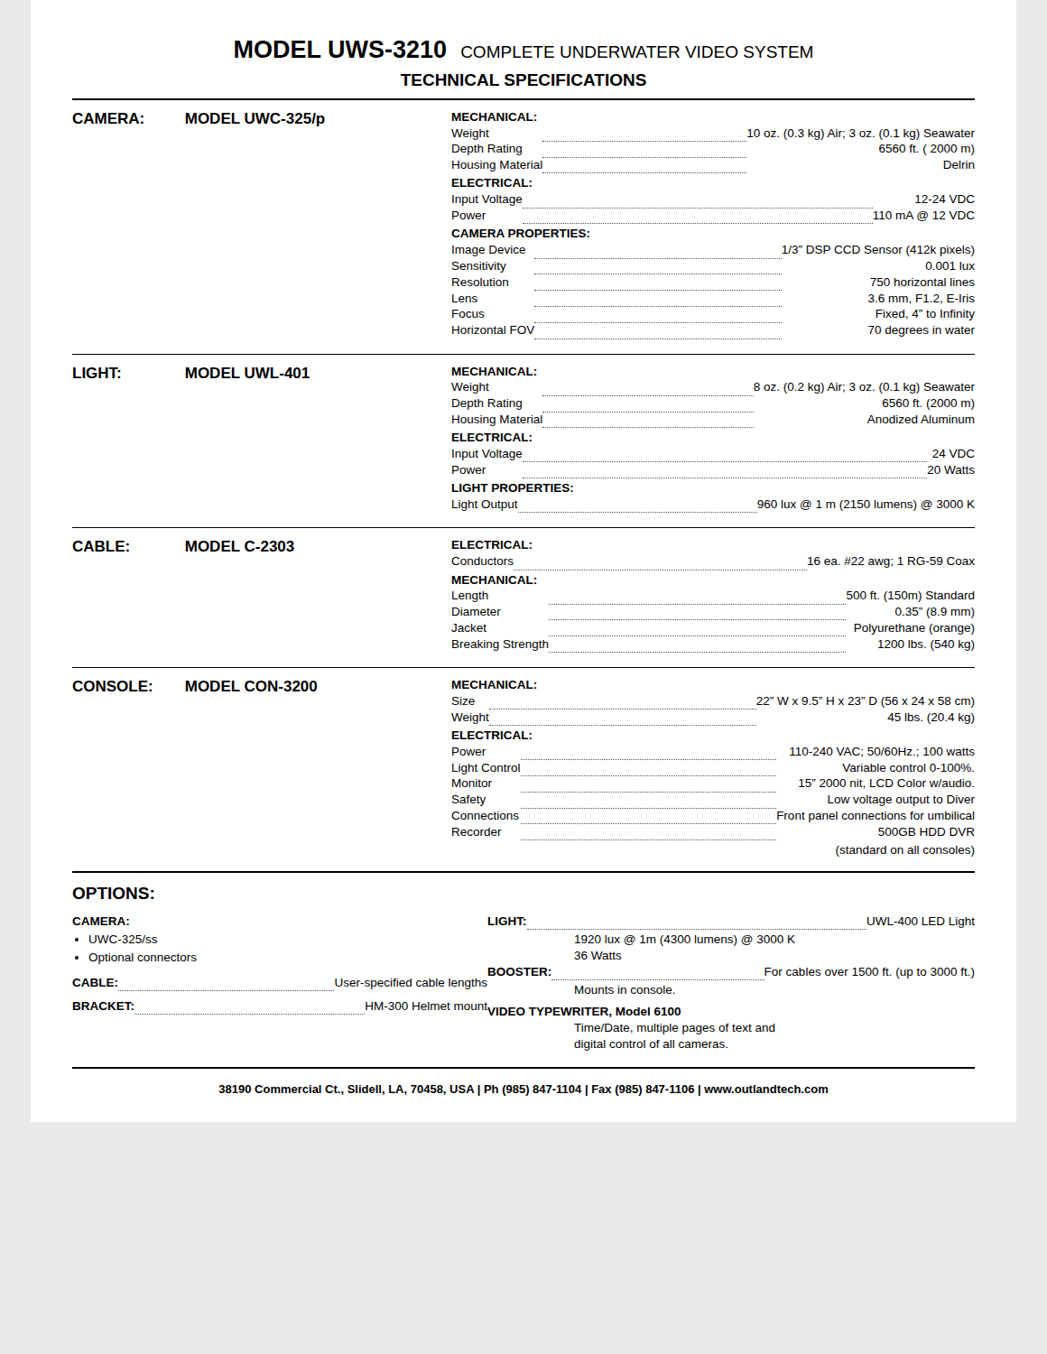MODEL UWS-3210 COMPLETE UNDERWATER VIDEO SYSTEM
TECHNICAL SPECIFICATIONS
| CAMERA: MODEL UWC-325/p | MECHANICAL: / Weight / / 10 oz. (0.3 kg) Air; 3 oz. (0.1 kg) Seawater / / Depth Rating / / 6560 ft. ( 2000 m) / / Housing Material / / Delrin / ELECTRICAL: / Input Voltage / / 12-24 VDC / / Power / / 110 mA @ 12 VDC / CAMERA PROPERTIES: / Image Device / / 1/3” DSP CCD Sensor (412k pixels) / / Sensitivity / / 0.001 lux / / Resolution / / 750 horizontal lines / / Lens / / 3.6 mm, F1.2, E-Iris / / Focus / / Fixed, 4” to Infinity / / Horizontal FOV / / 70 degrees in water / |
| LIGHT: MODEL UWL-401 | MECHANICAL: / Weight / / 8 oz. (0.2 kg) Air; 3 oz. (0.1 kg) Seawater / / Depth Rating / / 6560 ft. (2000 m) / / Housing Material / / Anodized Aluminum / ELECTRICAL: / Input Voltage / / 24 VDC / / Power / / 20 Watts / LIGHT PROPERTIES: / Light Output / / 960 lux @ 1 m (2150 lumens) @ 3000 K / |
| CABLE: MODEL C-2303 | ELECTRICAL: / Conductors / / 16 ea. #22 awg; 1 RG-59 Coax / MECHANICAL: / Length / / 500 ft. (150m) Standard / / Diameter / / 0.35” (8.9 mm) / / Jacket / / Polyurethane (orange) / / Breaking Strength / / 1200 lbs. (540 kg) / |
| CONSOLE: MODEL CON-3200 | MECHANICAL: / Size / / 22” W x 9.5” H x 23” D (56 x 24 x 58 cm) / / Weight / / 45 lbs. (20.4 kg) / ELECTRICAL: / Power / / 110-240 VAC; 50/60Hz.; 100 watts / / Light Control / / Variable control 0-100%. / / Monitor / / 15” 2000 nit, LCD Color w/audio. / / Safety / / Low voltage output to Diver / / Connections / / Front panel connections for umbilical / / Recorder / / 500GB HDD DVR / (standard on all consoles) |
OPTIONS:
| CAMERA: UWC-325/ss Optional connectors / CABLE: / / User-specified cable lengths / / BRACKET: / / HM-300 Helmet mount / | / LIGHT: / / UWL-400 LED Light / 1920 lux @ 1m (4300 lumens) @ 3000 K 36 Watts / BOOSTER: / / For cables over 1500 ft. (up to 3000 ft.) / Mounts in console. VIDEO TYPEWRITER, Model 6100 Time/Date, multiple pages of text and digital control of all cameras. |
38190 Commercial Ct., Slidell, LA, 70458, USA | Ph (985) 847-1104 | Fax (985) 847-1106 | www.outlandtech.com